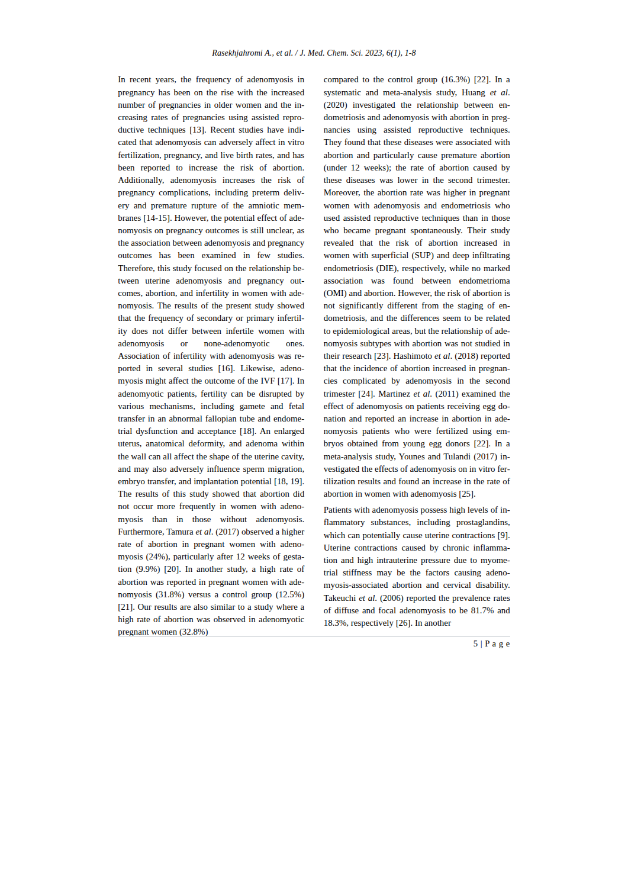Rasekhjahromi A., et al. / J. Med. Chem. Sci. 2023, 6(1), 1-8
In recent years, the frequency of adenomyosis in pregnancy has been on the rise with the increased number of pregnancies in older women and the increasing rates of pregnancies using assisted reproductive techniques [13]. Recent studies have indicated that adenomyosis can adversely affect in vitro fertilization, pregnancy, and live birth rates, and has been reported to increase the risk of abortion. Additionally, adenomyosis increases the risk of pregnancy complications, including preterm delivery and premature rupture of the amniotic membranes [14-15]. However, the potential effect of adenomyosis on pregnancy outcomes is still unclear, as the association between adenomyosis and pregnancy outcomes has been examined in few studies. Therefore, this study focused on the relationship between uterine adenomyosis and pregnancy outcomes, abortion, and infertility in women with adenomyosis. The results of the present study showed that the frequency of secondary or primary infertility does not differ between infertile women with adenomyosis or none-adenomyotic ones. Association of infertility with adenomyosis was reported in several studies [16]. Likewise, adenomyosis might affect the outcome of the IVF [17]. In adenomyotic patients, fertility can be disrupted by various mechanisms, including gamete and fetal transfer in an abnormal fallopian tube and endometrial dysfunction and acceptance [18]. An enlarged uterus, anatomical deformity, and adenoma within the wall can all affect the shape of the uterine cavity, and may also adversely influence sperm migration, embryo transfer, and implantation potential [18, 19]. The results of this study showed that abortion did not occur more frequently in women with adenomyosis than in those without adenomyosis. Furthermore, Tamura et al. (2017) observed a higher rate of abortion in pregnant women with adenomyosis (24%), particularly after 12 weeks of gestation (9.9%) [20]. In another study, a high rate of abortion was reported in pregnant women with adenomyosis (31.8%) versus a control group (12.5%) [21]. Our results are also similar to a study where a high rate of abortion was observed in adenomyotic pregnant women (32.8%)
compared to the control group (16.3%) [22]. In a systematic and meta-analysis study, Huang et al. (2020) investigated the relationship between endometriosis and adenomyosis with abortion in pregnancies using assisted reproductive techniques. They found that these diseases were associated with abortion and particularly cause premature abortion (under 12 weeks); the rate of abortion caused by these diseases was lower in the second trimester. Moreover, the abortion rate was higher in pregnant women with adenomyosis and endometriosis who used assisted reproductive techniques than in those who became pregnant spontaneously. Their study revealed that the risk of abortion increased in women with superficial (SUP) and deep infiltrating endometriosis (DIE), respectively, while no marked association was found between endometrioma (OMI) and abortion. However, the risk of abortion is not significantly different from the staging of endometriosis, and the differences seem to be related to epidemiological areas, but the relationship of adenomyosis subtypes with abortion was not studied in their research [23]. Hashimoto et al. (2018) reported that the incidence of abortion increased in pregnancies complicated by adenomyosis in the second trimester [24]. Martinez et al. (2011) examined the effect of adenomyosis on patients receiving egg donation and reported an increase in abortion in adenomyosis patients who were fertilized using embryos obtained from young egg donors [22]. In a meta-analysis study, Younes and Tulandi (2017) investigated the effects of adenomyosis on in vitro fertilization results and found an increase in the rate of abortion in women with adenomyosis [25].
Patients with adenomyosis possess high levels of inflammatory substances, including prostaglandins, which can potentially cause uterine contractions [9]. Uterine contractions caused by chronic inflammation and high intrauterine pressure due to myometrial stiffness may be the factors causing adenomyosis-associated abortion and cervical disability. Takeuchi et al. (2006) reported the prevalence rates of diffuse and focal adenomyosis to be 81.7% and 18.3%, respectively [26]. In another
5 | P a g e